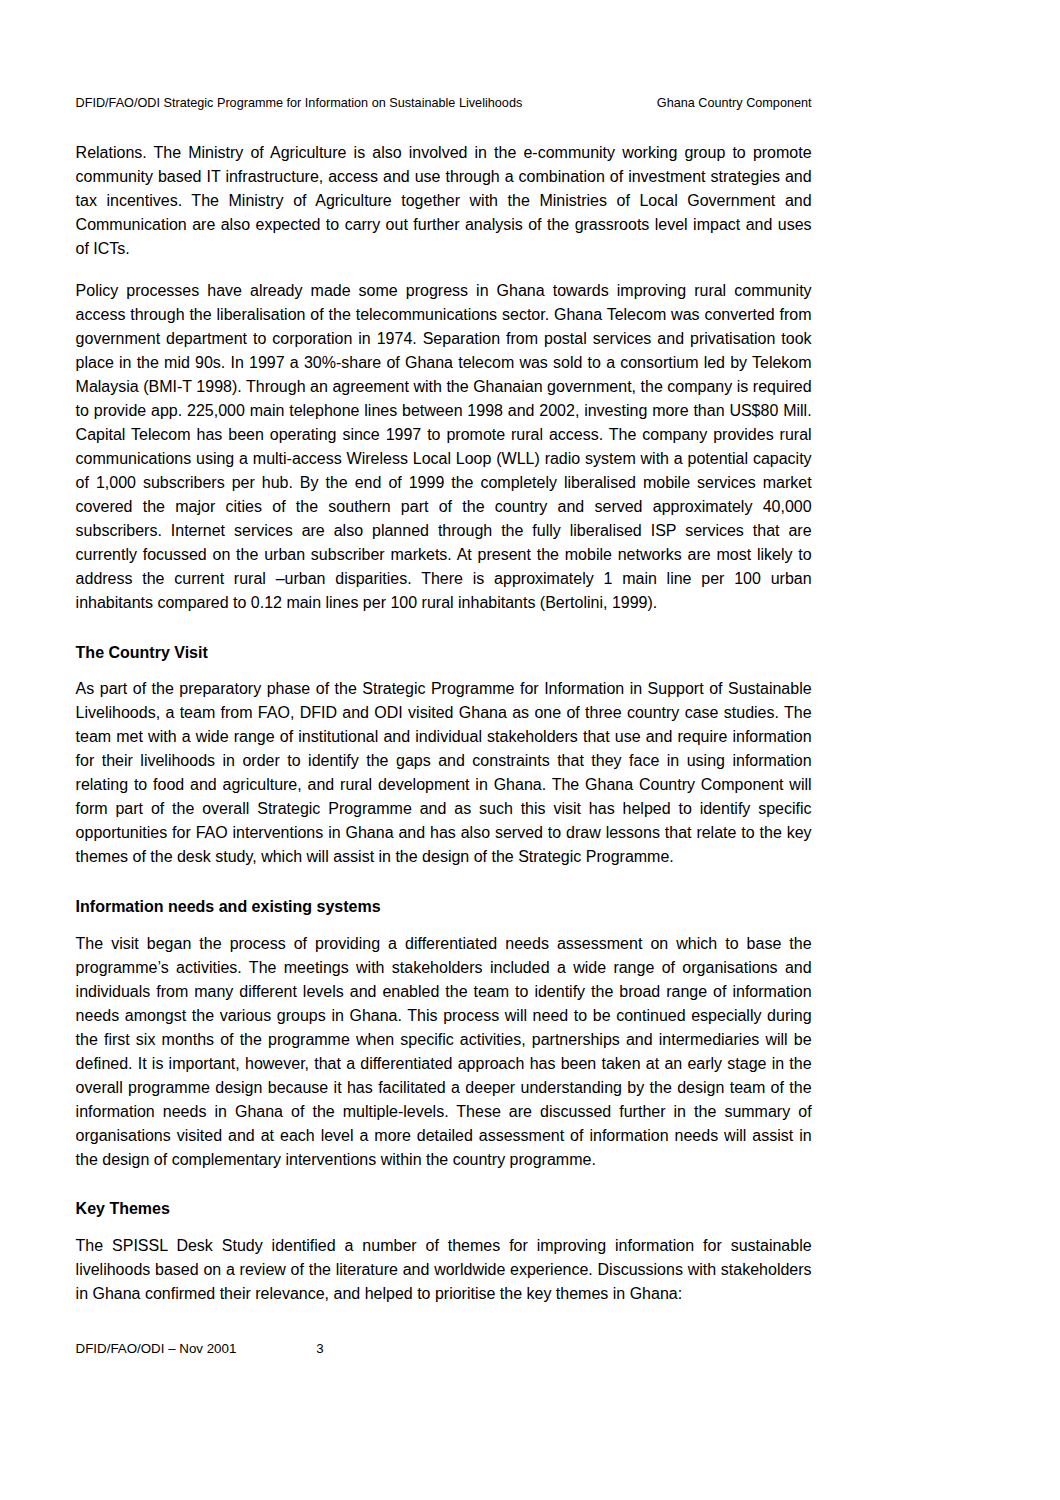DFID/FAO/ODI Strategic Programme for Information on Sustainable Livelihoods Ghana Country Component
Relations. The Ministry of Agriculture is also involved in the e-community working group to promote community based IT infrastructure, access and use through a combination of investment strategies and tax incentives. The Ministry of Agriculture together with the Ministries of Local Government and Communication are also expected to carry out further analysis of the grassroots level impact and uses of ICTs.
Policy processes have already made some progress in Ghana towards improving rural community access through the liberalisation of the telecommunications sector. Ghana Telecom was converted from government department to corporation in 1974. Separation from postal services and privatisation took place in the mid 90s. In 1997 a 30%-share of Ghana telecom was sold to a consortium led by Telekom Malaysia (BMI-T 1998). Through an agreement with the Ghanaian government, the company is required to provide app. 225,000 main telephone lines between 1998 and 2002, investing more than US$80 Mill. Capital Telecom has been operating since 1997 to promote rural access. The company provides rural communications using a multi-access Wireless Local Loop (WLL) radio system with a potential capacity of 1,000 subscribers per hub. By the end of 1999 the completely liberalised mobile services market covered the major cities of the southern part of the country and served approximately 40,000 subscribers. Internet services are also planned through the fully liberalised ISP services that are currently focussed on the urban subscriber markets. At present the mobile networks are most likely to address the current rural –urban disparities. There is approximately 1 main line per 100 urban inhabitants compared to 0.12 main lines per 100 rural inhabitants (Bertolini, 1999).
The Country Visit
As part of the preparatory phase of the Strategic Programme for Information in Support of Sustainable Livelihoods, a team from FAO, DFID and ODI visited Ghana as one of three country case studies. The team met with a wide range of institutional and individual stakeholders that use and require information for their livelihoods in order to identify the gaps and constraints that they face in using information relating to food and agriculture, and rural development in Ghana. The Ghana Country Component will form part of the overall Strategic Programme and as such this visit has helped to identify specific opportunities for FAO interventions in Ghana and has also served to draw lessons that relate to the key themes of the desk study, which will assist in the design of the Strategic Programme.
Information needs and existing systems
The visit began the process of providing a differentiated needs assessment on which to base the programme’s activities. The meetings with stakeholders included a wide range of organisations and individuals from many different levels and enabled the team to identify the broad range of information needs amongst the various groups in Ghana. This process will need to be continued especially during the first six months of the programme when specific activities, partnerships and intermediaries will be defined. It is important, however, that a differentiated approach has been taken at an early stage in the overall programme design because it has facilitated a deeper understanding by the design team of the information needs in Ghana of the multiple-levels. These are discussed further in the summary of organisations visited and at each level a more detailed assessment of information needs will assist in the design of complementary interventions within the country programme.
Key Themes
The SPISSL Desk Study identified a number of themes for improving information for sustainable livelihoods based on a review of the literature and worldwide experience. Discussions with stakeholders in Ghana confirmed their relevance, and helped to prioritise the key themes in Ghana:
DFID/FAO/ODI – Nov 2001 3